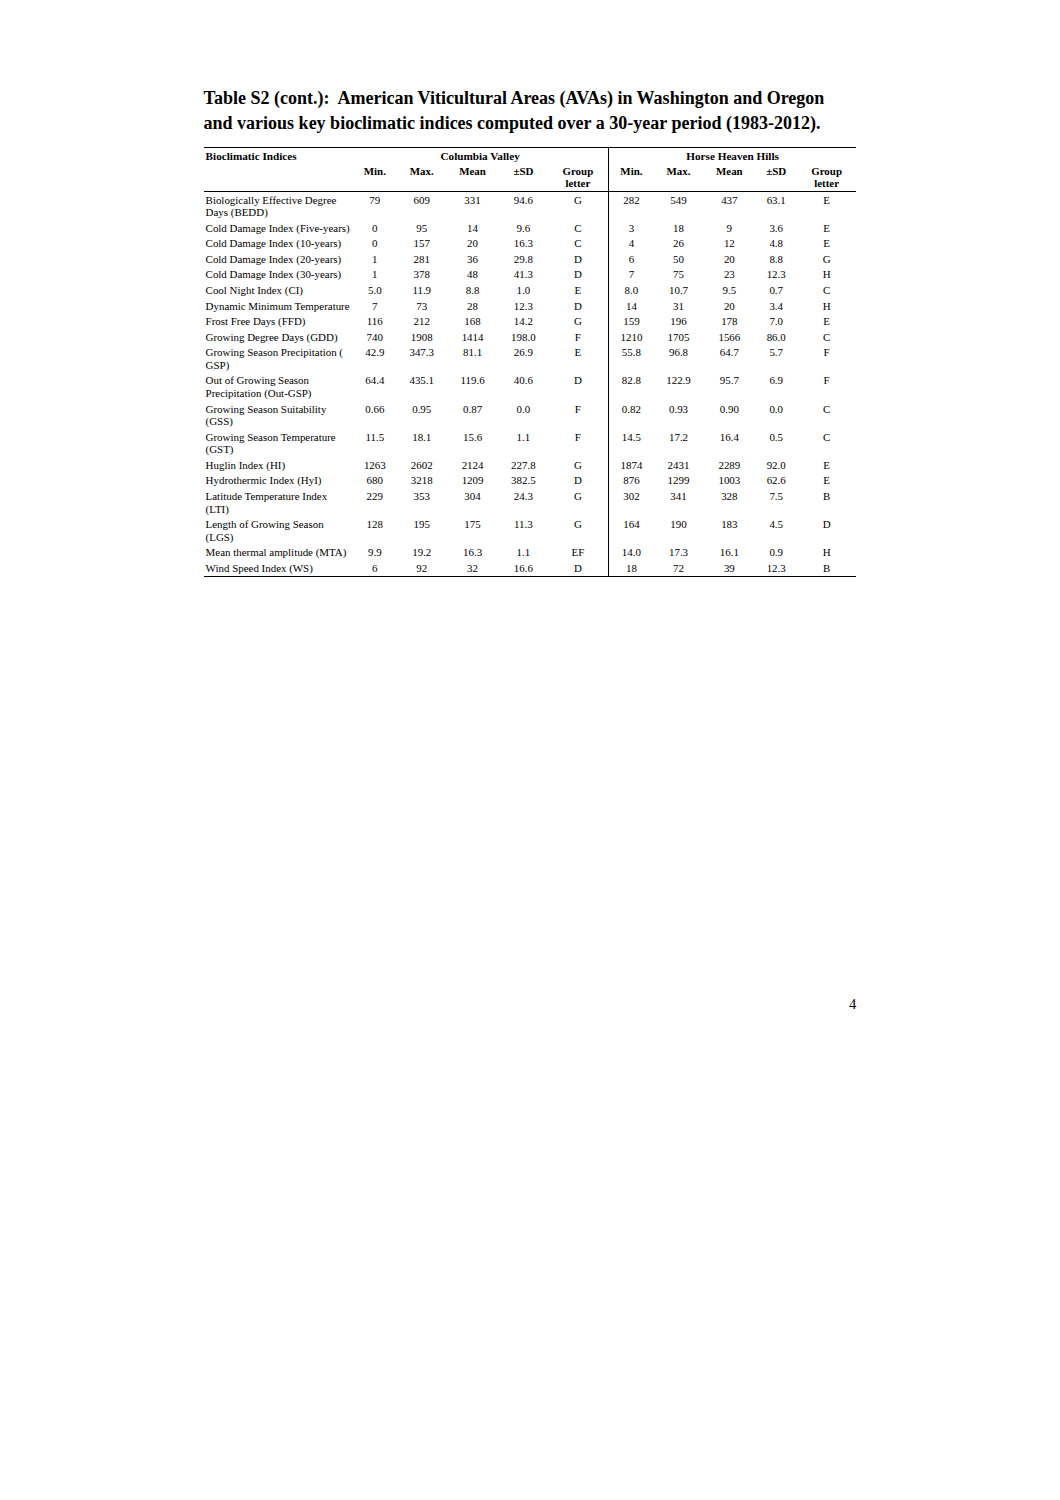Table S2 (cont.): American Viticultural Areas (AVAs) in Washington and Oregon and various key bioclimatic indices computed over a 30-year period (1983-2012).
| Bioclimatic Indices | Columbia Valley | Horse Heaven Hills |
| --- | --- | --- |
| | Min. | Max. | Mean | ±SD | Group letter | Min. | Max. | Mean | ±SD | Group letter |
| Biologically Effective Degree Days (BEDD) | 79 | 609 | 331 | 94.6 | G | 282 | 549 | 437 | 63.1 | E |
| Cold Damage Index (Five-years) | 0 | 95 | 14 | 9.6 | C | 3 | 18 | 9 | 3.6 | E |
| Cold Damage Index (10-years) | 0 | 157 | 20 | 16.3 | C | 4 | 26 | 12 | 4.8 | E |
| Cold Damage Index (20-years) | 1 | 281 | 36 | 29.8 | D | 6 | 50 | 20 | 8.8 | G |
| Cold Damage Index (30-years) | 1 | 378 | 48 | 41.3 | D | 7 | 75 | 23 | 12.3 | H |
| Cool Night Index (CI) | 5.0 | 11.9 | 8.8 | 1.0 | E | 8.0 | 10.7 | 9.5 | 0.7 | C |
| Dynamic Minimum Temperature | 7 | 73 | 28 | 12.3 | D | 14 | 31 | 20 | 3.4 | H |
| Frost Free Days (FFD) | 116 | 212 | 168 | 14.2 | G | 159 | 196 | 178 | 7.0 | E |
| Growing Degree Days (GDD) | 740 | 1908 | 1414 | 198.0 | F | 1210 | 1705 | 1566 | 86.0 | C |
| Growing Season Precipitation ( GSP) | 42.9 | 347.3 | 81.1 | 26.9 | E | 55.8 | 96.8 | 64.7 | 5.7 | F |
| Out of Growing Season Precipitation (Out-GSP) | 64.4 | 435.1 | 119.6 | 40.6 | D | 82.8 | 122.9 | 95.7 | 6.9 | F |
| Growing Season Suitability (GSS) | 0.66 | 0.95 | 0.87 | 0.0 | F | 0.82 | 0.93 | 0.90 | 0.0 | C |
| Growing Season Temperature (GST) | 11.5 | 18.1 | 15.6 | 1.1 | F | 14.5 | 17.2 | 16.4 | 0.5 | C |
| Huglin Index (HI) | 1263 | 2602 | 2124 | 227.8 | G | 1874 | 2431 | 2289 | 92.0 | E |
| Hydrothermic Index (HyI) | 680 | 3218 | 1209 | 382.5 | D | 876 | 1299 | 1003 | 62.6 | E |
| Latitude Temperature Index (LTI) | 229 | 353 | 304 | 24.3 | G | 302 | 341 | 328 | 7.5 | B |
| Length of Growing Season (LGS) | 128 | 195 | 175 | 11.3 | G | 164 | 190 | 183 | 4.5 | D |
| Mean thermal amplitude (MTA) | 9.9 | 19.2 | 16.3 | 1.1 | EF | 14.0 | 17.3 | 16.1 | 0.9 | H |
| Wind Speed Index (WS) | 6 | 92 | 32 | 16.6 | D | 18 | 72 | 39 | 12.3 | B |
4